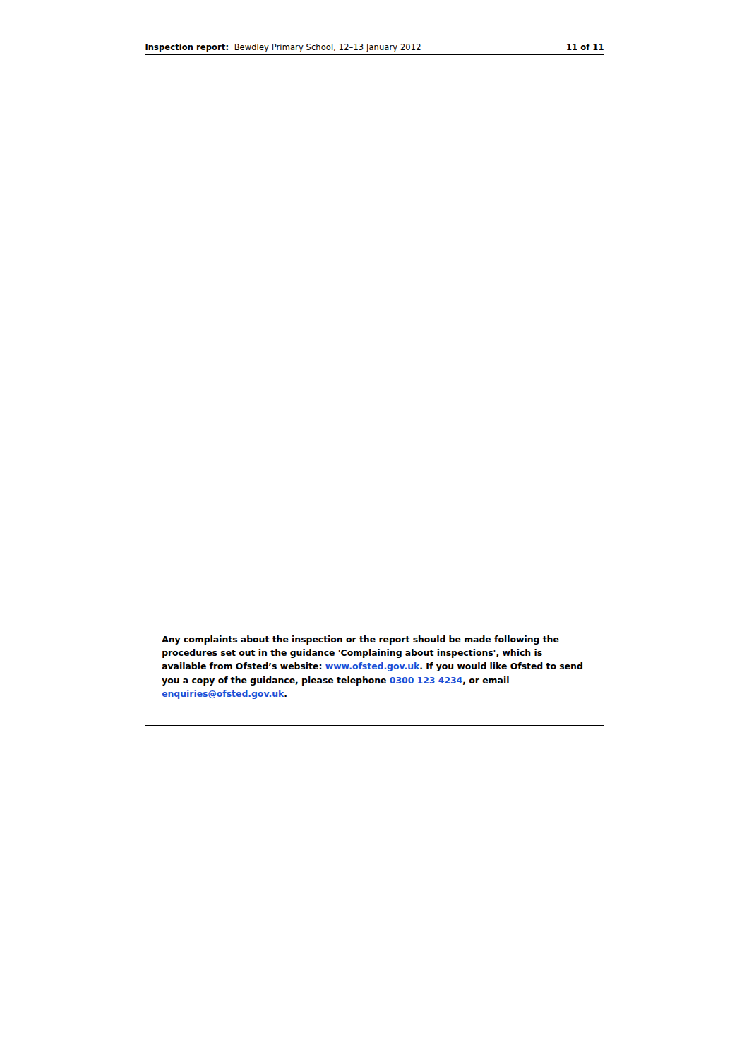Inspection report: Bewdley Primary School, 12–13 January 2012
11 of 11
Any complaints about the inspection or the report should be made following the procedures set out in the guidance 'Complaining about inspections', which is available from Ofsted’s website: www.ofsted.gov.uk. If you would like Ofsted to send you a copy of the guidance, please telephone 0300 123 4234, or email enquiries@ofsted.gov.uk.